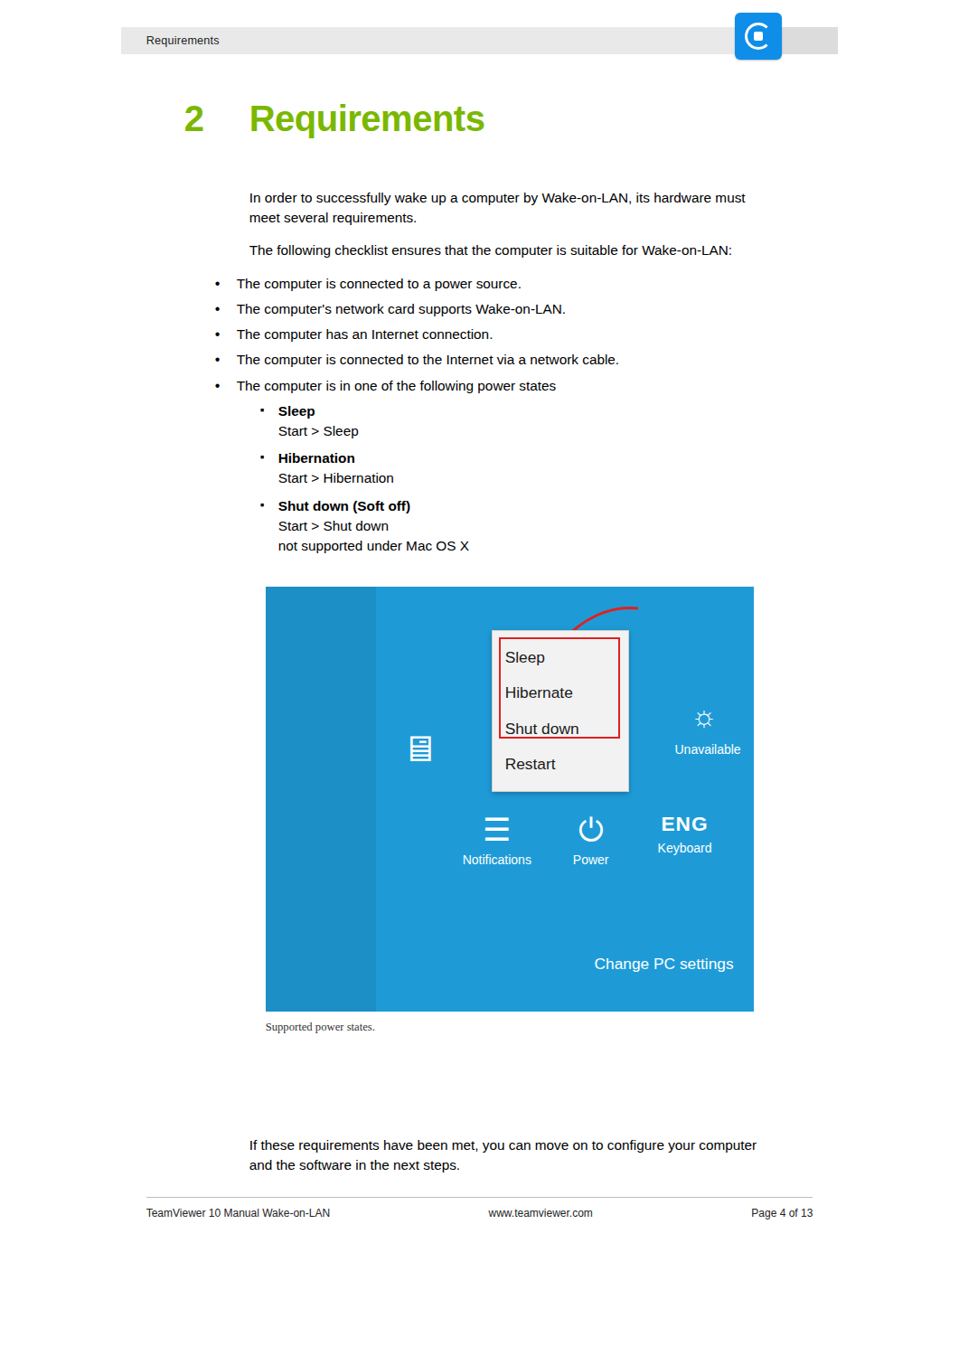Requirements
2 Requirements
In order to successfully wake up a computer by Wake-on-LAN, its hardware must meet several requirements.
The following checklist ensures that the computer is suitable for Wake-on-LAN:
The computer is connected to a power source.
The computer's network card supports Wake-on-LAN.
The computer has an Internet connection.
The computer is connected to the Internet via a network cable.
The computer is in one of the following power states
Sleep Start > Sleep
Hibernation Start > Hibernation
Shut down (Soft off) Start > Shut down not supported under Mac OS X
Sleep
Hibernate
Shut down
Restart
🖥
☼
Unavailable
☰Notifications
⏻Power
ENGKeyboard
Change PC settings
Supported power states.
If these requirements have been met, you can move on to configure your computer and the software in the next steps.
TeamViewer 10 Manual Wake-on-LAN
www.teamviewer.com
Page 4 of 13